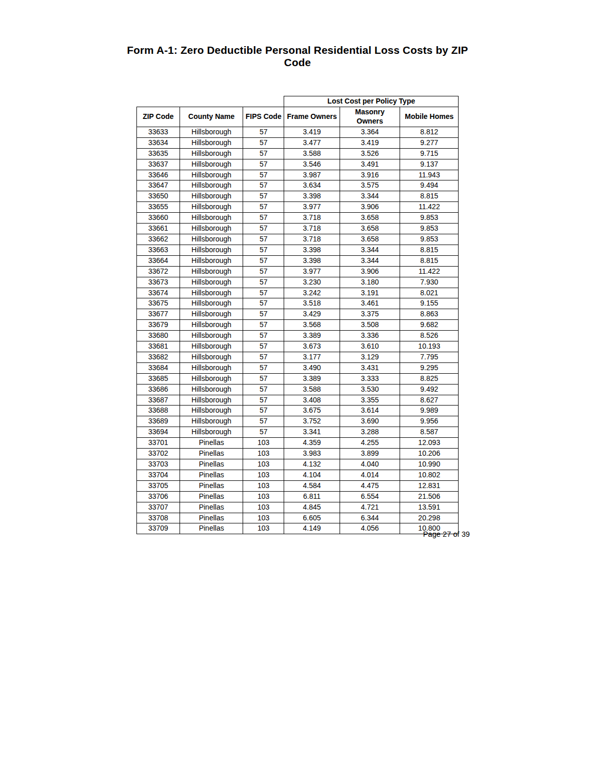Form A-1: Zero Deductible Personal Residential Loss Costs by ZIP Code
| | | | Lost Cost per Policy Type |
| --- | --- | --- | --- |
| ZIP Code | County Name | FIPS Code | Frame Owners | Masonry Owners | Mobile Homes |
| 33633 | Hillsborough | 57 | 3.419 | 3.364 | 8.812 |
| 33634 | Hillsborough | 57 | 3.477 | 3.419 | 9.277 |
| 33635 | Hillsborough | 57 | 3.588 | 3.526 | 9.715 |
| 33637 | Hillsborough | 57 | 3.546 | 3.491 | 9.137 |
| 33646 | Hillsborough | 57 | 3.987 | 3.916 | 11.943 |
| 33647 | Hillsborough | 57 | 3.634 | 3.575 | 9.494 |
| 33650 | Hillsborough | 57 | 3.398 | 3.344 | 8.815 |
| 33655 | Hillsborough | 57 | 3.977 | 3.906 | 11.422 |
| 33660 | Hillsborough | 57 | 3.718 | 3.658 | 9.853 |
| 33661 | Hillsborough | 57 | 3.718 | 3.658 | 9.853 |
| 33662 | Hillsborough | 57 | 3.718 | 3.658 | 9.853 |
| 33663 | Hillsborough | 57 | 3.398 | 3.344 | 8.815 |
| 33664 | Hillsborough | 57 | 3.398 | 3.344 | 8.815 |
| 33672 | Hillsborough | 57 | 3.977 | 3.906 | 11.422 |
| 33673 | Hillsborough | 57 | 3.230 | 3.180 | 7.930 |
| 33674 | Hillsborough | 57 | 3.242 | 3.191 | 8.021 |
| 33675 | Hillsborough | 57 | 3.518 | 3.461 | 9.155 |
| 33677 | Hillsborough | 57 | 3.429 | 3.375 | 8.863 |
| 33679 | Hillsborough | 57 | 3.568 | 3.508 | 9.682 |
| 33680 | Hillsborough | 57 | 3.389 | 3.336 | 8.526 |
| 33681 | Hillsborough | 57 | 3.673 | 3.610 | 10.193 |
| 33682 | Hillsborough | 57 | 3.177 | 3.129 | 7.795 |
| 33684 | Hillsborough | 57 | 3.490 | 3.431 | 9.295 |
| 33685 | Hillsborough | 57 | 3.389 | 3.333 | 8.825 |
| 33686 | Hillsborough | 57 | 3.588 | 3.530 | 9.492 |
| 33687 | Hillsborough | 57 | 3.408 | 3.355 | 8.627 |
| 33688 | Hillsborough | 57 | 3.675 | 3.614 | 9.989 |
| 33689 | Hillsborough | 57 | 3.752 | 3.690 | 9.956 |
| 33694 | Hillsborough | 57 | 3.341 | 3.288 | 8.587 |
| 33701 | Pinellas | 103 | 4.359 | 4.255 | 12.093 |
| 33702 | Pinellas | 103 | 3.983 | 3.899 | 10.206 |
| 33703 | Pinellas | 103 | 4.132 | 4.040 | 10.990 |
| 33704 | Pinellas | 103 | 4.104 | 4.014 | 10.802 |
| 33705 | Pinellas | 103 | 4.584 | 4.475 | 12.831 |
| 33706 | Pinellas | 103 | 6.811 | 6.554 | 21.506 |
| 33707 | Pinellas | 103 | 4.845 | 4.721 | 13.591 |
| 33708 | Pinellas | 103 | 6.605 | 6.344 | 20.298 |
| 33709 | Pinellas | 103 | 4.149 | 4.056 | 10.800 |
Page 27 of 39